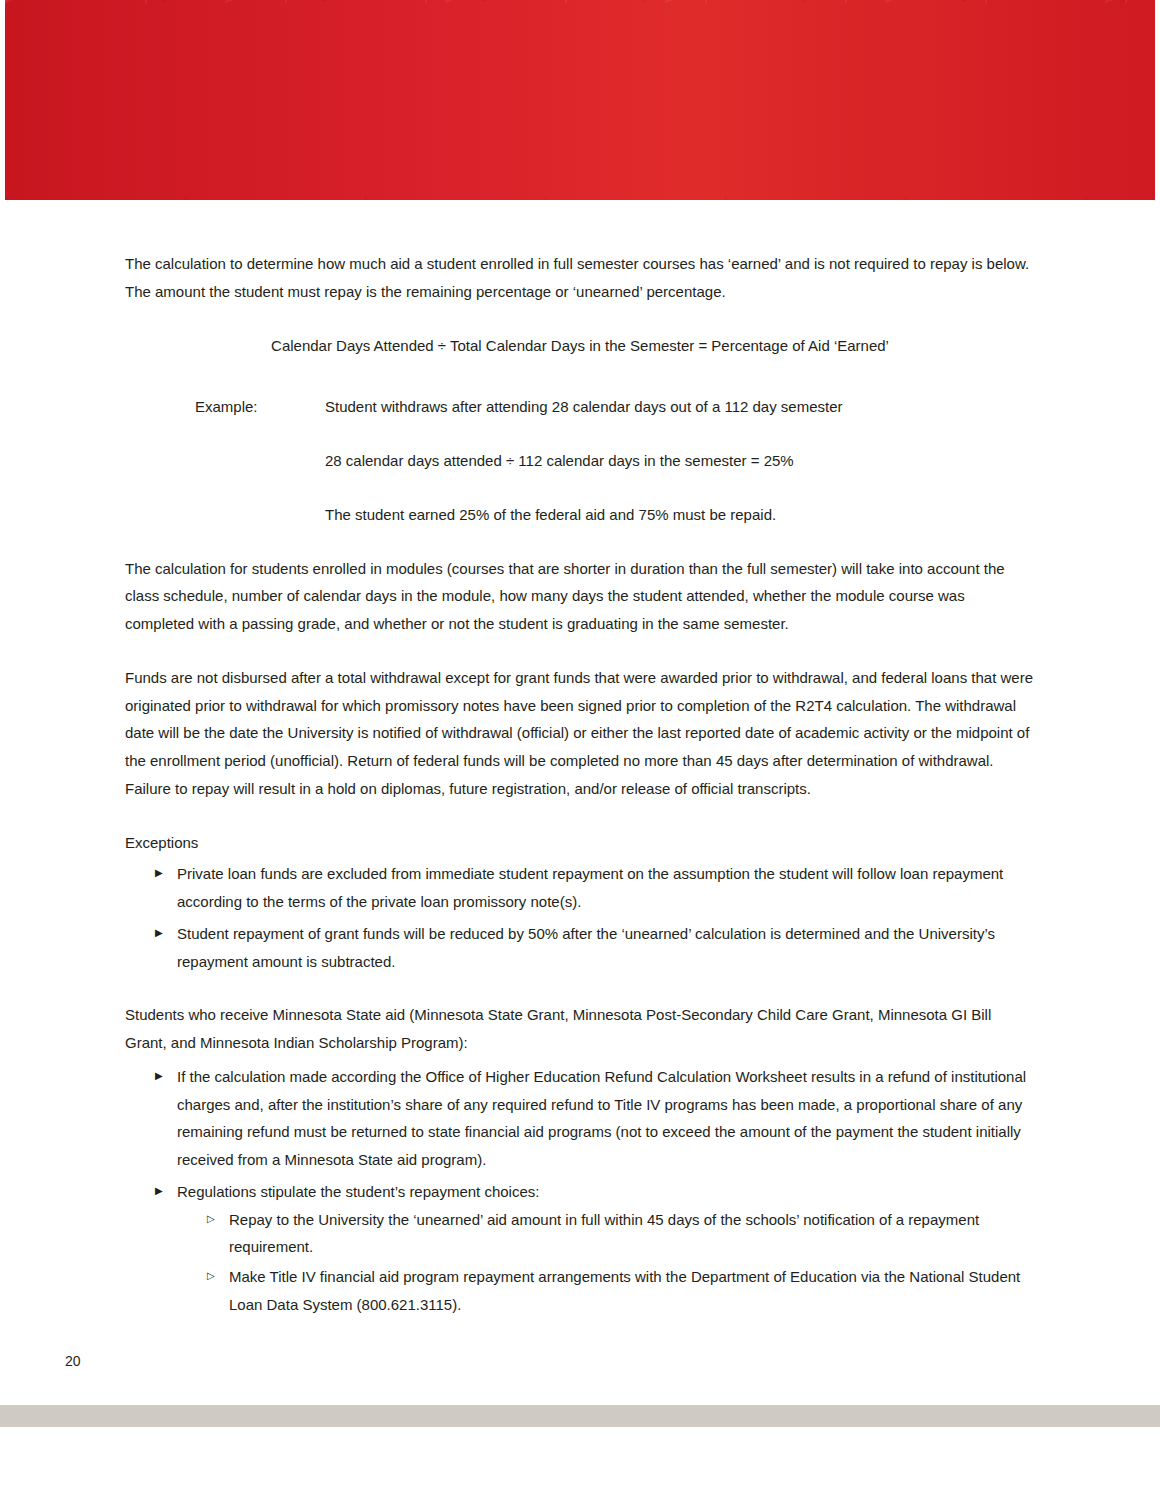The calculation to determine how much aid a student enrolled in full semester courses has ‘earned’ and is not required to repay is below. The amount the student must repay is the remaining percentage or ‘unearned’ percentage.
Calendar Days Attended ÷ Total Calendar Days in the Semester = Percentage of Aid ‘Earned’
Example:
Student withdraws after attending 28 calendar days out of a 112 day semester
28 calendar days attended ÷ 112 calendar days in the semester = 25%
The student earned 25% of the federal aid and 75% must be repaid.
The calculation for students enrolled in modules (courses that are shorter in duration than the full semester) will take into account the class schedule, number of calendar days in the module, how many days the student attended, whether the module course was completed with a passing grade, and whether or not the student is graduating in the same semester.
Funds are not disbursed after a total withdrawal except for grant funds that were awarded prior to withdrawal, and federal loans that were originated prior to withdrawal for which promissory notes have been signed prior to completion of the R2T4 calculation. The withdrawal date will be the date the University is notified of withdrawal (official) or either the last reported date of academic activity or the midpoint of the enrollment period (unofficial). Return of federal funds will be completed no more than 45 days after determination of withdrawal. Failure to repay will result in a hold on diplomas, future registration, and/or release of official transcripts.
Exceptions
Private loan funds are excluded from immediate student repayment on the assumption the student will follow loan repayment according to the terms of the private loan promissory note(s).
Student repayment of grant funds will be reduced by 50% after the ‘unearned’ calculation is determined and the University’s repayment amount is subtracted.
Students who receive Minnesota State aid (Minnesota State Grant, Minnesota Post-Secondary Child Care Grant, Minnesota GI Bill Grant, and Minnesota Indian Scholarship Program):
If the calculation made according the Office of Higher Education Refund Calculation Worksheet results in a refund of institutional charges and, after the institution’s share of any required refund to Title IV programs has been made, a proportional share of any remaining refund must be returned to state financial aid programs (not to exceed the amount of the payment the student initially received from a Minnesota State aid program).
Regulations stipulate the student’s repayment choices:
Repay to the University the ‘unearned’ aid amount in full within 45 days of the schools’ notification of a repayment requirement.
Make Title IV financial aid program repayment arrangements with the Department of Education via the National Student Loan Data System (800.621.3115).
20